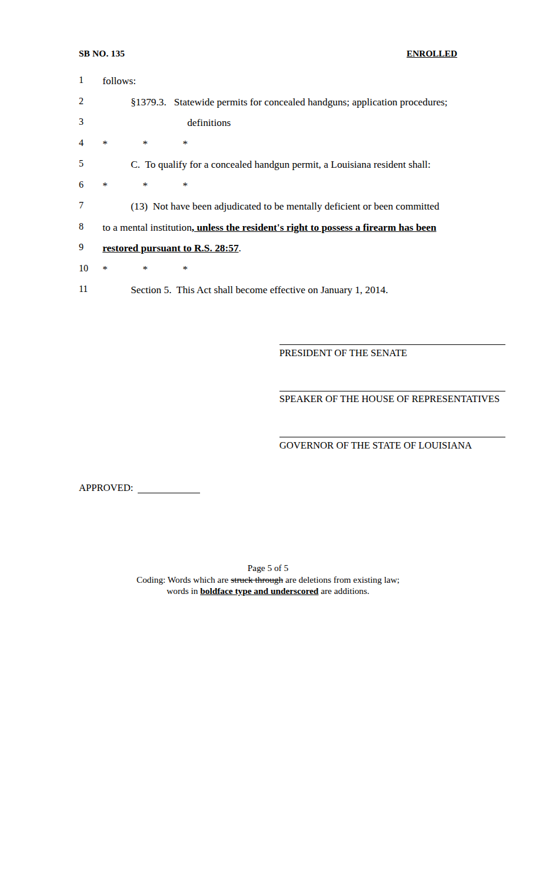SB NO. 135
ENROLLED
| 1 | follows: |
| 2 | §1379.3. Statewide permits for concealed handguns; application procedures; |
| 3 | definitions |
| 4 | * * * |
| 5 | C. To qualify for a concealed handgun permit, a Louisiana resident shall: |
| 6 | * * * |
| 7 | (13) Not have been adjudicated to be mentally deficient or been committed |
| 8 | to a mental institution , unless the resident's right to possess a firearm has been |
| 9 | restored pursuant to R.S. 28:57 . |
| 10 | * * * |
| 11 | Section 5. This Act shall become effective on January 1, 2014. |
PRESIDENT OF THE SENATE
SPEAKER OF THE HOUSE OF REPRESENTATIVES
GOVERNOR OF THE STATE OF LOUISIANA
APPROVED:
Page 5 of 5
Coding: Words which are struck through are deletions from existing law;
words in boldface type and underscored are additions.